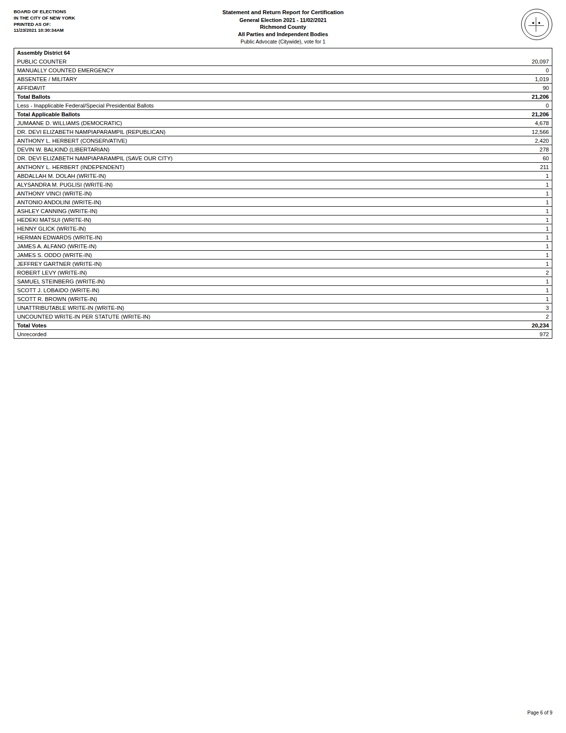BOARD OF ELECTIONS
IN THE CITY OF NEW YORK
PRINTED AS OF:
11/23/2021 10:30:34AM
Statement and Return Report for Certification
General Election 2021 - 11/02/2021
Richmond County
All Parties and Independent Bodies
Public Advocate (Citywide), vote for 1
Assembly District 64
| PUBLIC COUNTER | 20,097 |
| MANUALLY COUNTED EMERGENCY | 0 |
| ABSENTEE / MILITARY | 1,019 |
| AFFIDAVIT | 90 |
| Total Ballots | 21,206 |
| Less - Inapplicable Federal/Special Presidential Ballots | 0 |
| Total Applicable Ballots | 21,206 |
| JUMAANE D. WILLIAMS (DEMOCRATIC) | 4,678 |
| DR. DEVI ELIZABETH NAMPIAPARAMPIL (REPUBLICAN) | 12,566 |
| ANTHONY L. HERBERT (CONSERVATIVE) | 2,420 |
| DEVIN W. BALKIND (LIBERTARIAN) | 278 |
| DR. DEVI ELIZABETH NAMPIAPARAMPIL (SAVE OUR CITY) | 60 |
| ANTHONY L. HERBERT (INDEPENDENT) | 211 |
| ABDALLAH M. DOLAH (WRITE-IN) | 1 |
| ALYSANDRA M. PUGLISI (WRITE-IN) | 1 |
| ANTHONY VINCI (WRITE-IN) | 1 |
| ANTONIO ANDOLINI (WRITE-IN) | 1 |
| ASHLEY CANNING (WRITE-IN) | 1 |
| HEDEKI MATSUI (WRITE-IN) | 1 |
| HENNY GLICK (WRITE-IN) | 1 |
| HERMAN EDWARDS (WRITE-IN) | 1 |
| JAMES A. ALFANO (WRITE-IN) | 1 |
| JAMES S. ODDO (WRITE-IN) | 1 |
| JEFFREY GARTNER (WRITE-IN) | 1 |
| ROBERT LEVY (WRITE-IN) | 2 |
| SAMUEL STEINBERG (WRITE-IN) | 1 |
| SCOTT J. LOBAIDO (WRITE-IN) | 1 |
| SCOTT R. BROWN (WRITE-IN) | 1 |
| UNATTRIBUTABLE WRITE-IN (WRITE-IN) | 3 |
| UNCOUNTED WRITE-IN PER STATUTE (WRITE-IN) | 2 |
| Total Votes | 20,234 |
| Unrecorded | 972 |
Page 6 of 9